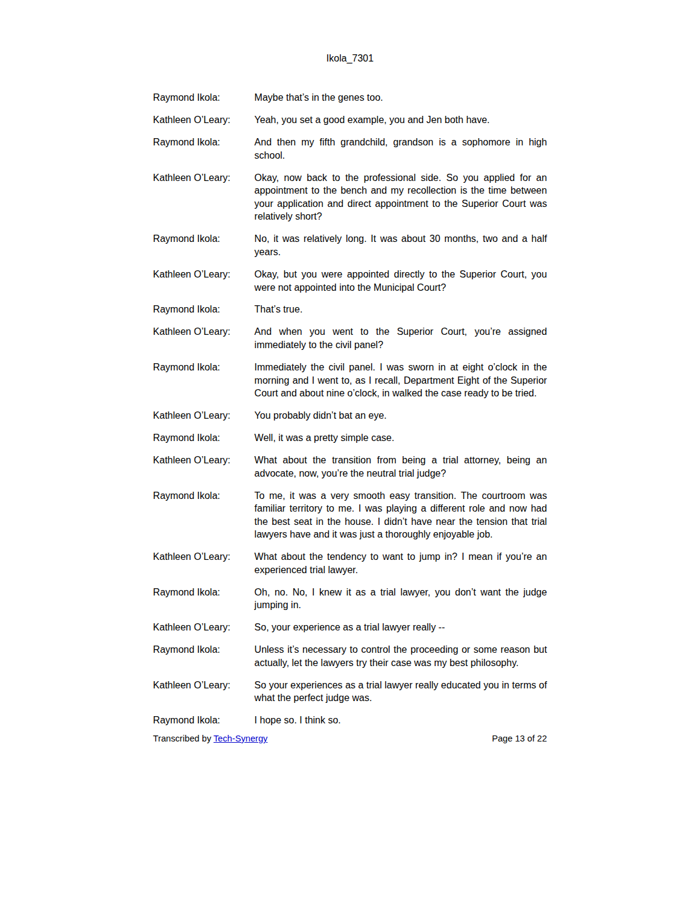Ikola_7301
| Raymond Ikola: | Maybe that’s in the genes too. |
| Kathleen O’Leary: | Yeah, you set a good example, you and Jen both have. |
| Raymond Ikola: | And then my fifth grandchild, grandson is a sophomore in high school. |
| Kathleen O’Leary: | Okay, now back to the professional side. So you applied for an appointment to the bench and my recollection is the time between your application and direct appointment to the Superior Court was relatively short? |
| Raymond Ikola: | No, it was relatively long. It was about 30 months, two and a half years. |
| Kathleen O’Leary: | Okay, but you were appointed directly to the Superior Court, you were not appointed into the Municipal Court? |
| Raymond Ikola: | That’s true. |
| Kathleen O’Leary: | And when you went to the Superior Court, you’re assigned immediately to the civil panel? |
| Raymond Ikola: | Immediately the civil panel. I was sworn in at eight o’clock in the morning and I went to, as I recall, Department Eight of the Superior Court and about nine o’clock, in walked the case ready to be tried. |
| Kathleen O’Leary: | You probably didn’t bat an eye. |
| Raymond Ikola: | Well, it was a pretty simple case. |
| Kathleen O’Leary: | What about the transition from being a trial attorney, being an advocate, now, you’re the neutral trial judge? |
| Raymond Ikola: | To me, it was a very smooth easy transition. The courtroom was familiar territory to me. I was playing a different role and now had the best seat in the house. I didn’t have near the tension that trial lawyers have and it was just a thoroughly enjoyable job. |
| Kathleen O’Leary: | What about the tendency to want to jump in? I mean if you’re an experienced trial lawyer. |
| Raymond Ikola: | Oh, no. No, I knew it as a trial lawyer, you don’t want the judge jumping in. |
| Kathleen O’Leary: | So, your experience as a trial lawyer really -- |
| Raymond Ikola: | Unless it’s necessary to control the proceeding or some reason but actually, let the lawyers try their case was my best philosophy. |
| Kathleen O’Leary: | So your experiences as a trial lawyer really educated you in terms of what the perfect judge was. |
| Raymond Ikola: | I hope so. I think so. |
Transcribed by Tech-Synergy
Page 13 of 22